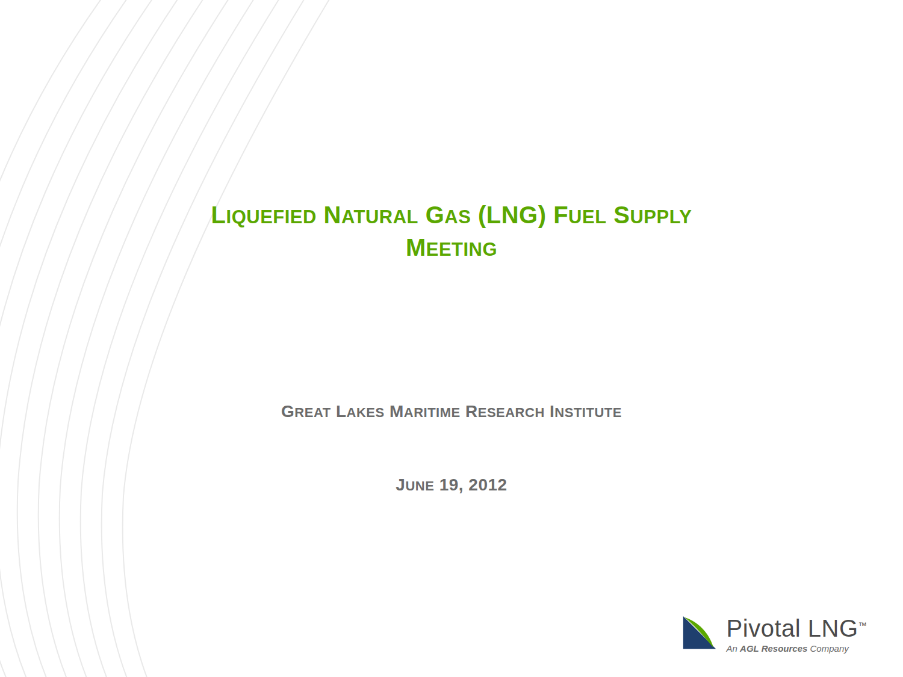LIQUEFIED NATURAL GAS (LNG) FUEL SUPPLY
MEETING
GREAT LAKES MARITIME RESEARCH INSTITUTE
JUNE 19, 2012
Pivotal LNG™
An AGL Resources Company